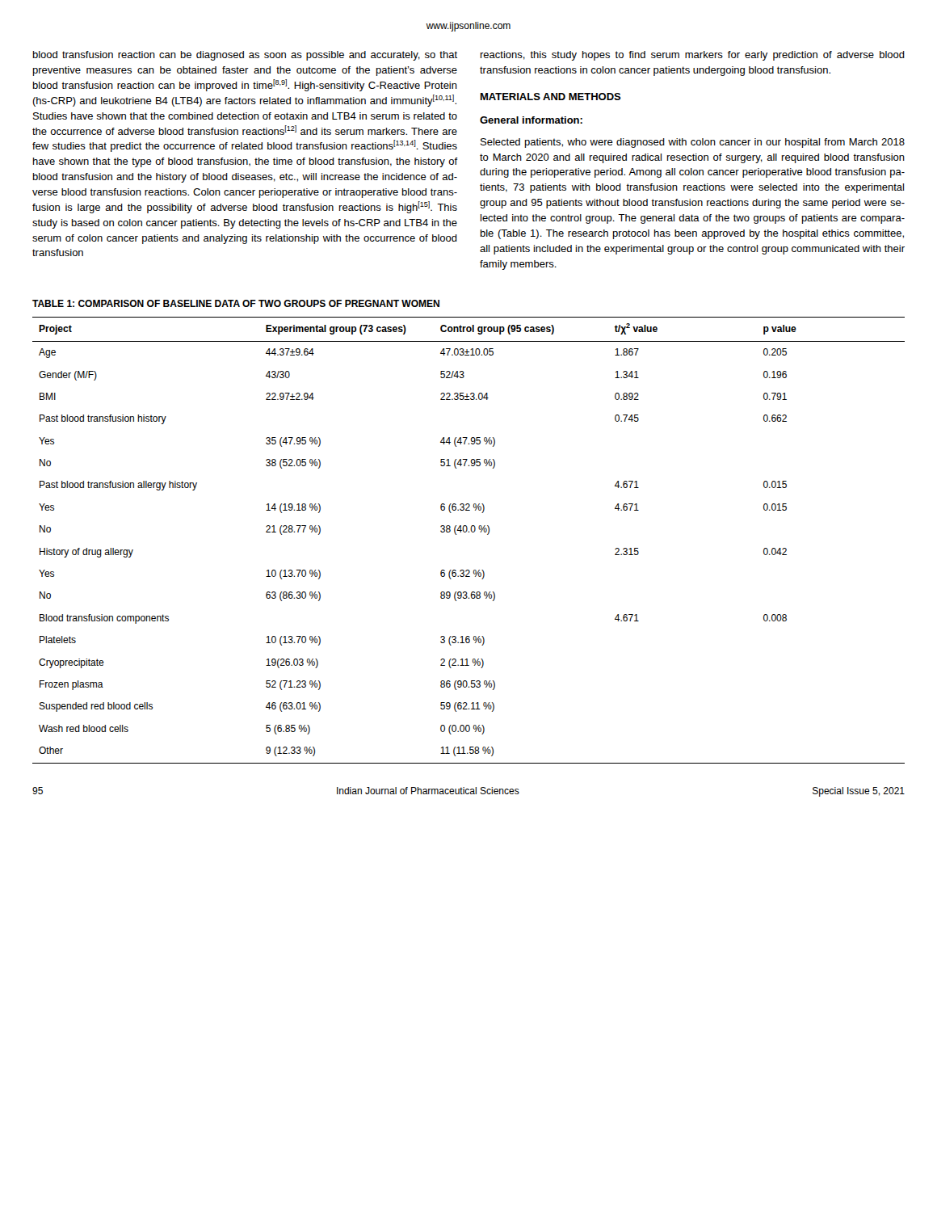www.ijpsonline.com
blood transfusion reaction can be diagnosed as soon as possible and accurately, so that preventive measures can be obtained faster and the outcome of the patient’s adverse blood transfusion reaction can be improved in time[8,9]. High-sensitivity C-Reactive Protein (hs-CRP) and leukotriene B4 (LTB4) are factors related to inflammation and immunity[10,11]. Studies have shown that the combined detection of eotaxin and LTB4 in serum is related to the occurrence of adverse blood transfusion reactions[12] and its serum markers. There are few studies that predict the occurrence of related blood transfusion reactions[13,14]. Studies have shown that the type of blood transfusion, the time of blood transfusion, the history of blood transfusion and the history of blood diseases, etc., will increase the incidence of adverse blood transfusion reactions. Colon cancer perioperative or intraoperative blood transfusion is large and the possibility of adverse blood transfusion reactions is high[15]. This study is based on colon cancer patients. By detecting the levels of hs-CRP and LTB4 in the serum of colon cancer patients and analyzing its relationship with the occurrence of blood transfusion
reactions, this study hopes to find serum markers for early prediction of adverse blood transfusion reactions in colon cancer patients undergoing blood transfusion.
Materials and Methods
General information:
Selected patients, who were diagnosed with colon cancer in our hospital from March 2018 to March 2020 and all required radical resection of surgery, all required blood transfusion during the perioperative period. Among all colon cancer perioperative blood transfusion patients, 73 patients with blood transfusion reactions were selected into the experimental group and 95 patients without blood transfusion reactions during the same period were selected into the control group. The general data of the two groups of patients are comparable (Table 1). The research protocol has been approved by the hospital ethics committee, all patients included in the experimental group or the control group communicated with their family members.
Table 1: Comparison of baseline data of two groups of pregnant women
| Project | Experimental group (73 cases) | Control group (95 cases) | t/χ 2 value | p value |
| --- | --- | --- | --- | --- |
| Age | 44.37±9.64 | 47.03±10.05 | 1.867 | 0.205 |
| Gender (M/F) | 43/30 | 52/43 | 1.341 | 0.196 |
| BMI | 22.97±2.94 | 22.35±3.04 | 0.892 | 0.791 |
| Past blood transfusion history | | | 0.745 | 0.662 |
| Yes | 35 (47.95 %) | 44 (47.95 %) | | |
| No | 38 (52.05 %) | 51 (47.95 %) | | |
| Past blood transfusion allergy history | | | 4.671 | 0.015 |
| Yes | 14 (19.18 %) | 6 (6.32 %) | 4.671 | 0.015 |
| No | 21 (28.77 %) | 38 (40.0 %) | | |
| History of drug allergy | | | 2.315 | 0.042 |
| Yes | 10 (13.70 %) | 6 (6.32 %) | | |
| No | 63 (86.30 %) | 89 (93.68 %) | | |
| Blood transfusion components | | | 4.671 | 0.008 |
| Platelets | 10 (13.70 %) | 3 (3.16 %) | | |
| Cryoprecipitate | 19(26.03 %) | 2 (2.11 %) | | |
| Frozen plasma | 52 (71.23 %) | 86 (90.53 %) | | |
| Suspended red blood cells | 46 (63.01 %) | 59 (62.11 %) | | |
| Wash red blood cells | 5 (6.85 %) | 0 (0.00 %) | | |
| Other | 9 (12.33 %) | 11 (11.58 %) | | |
95
Indian Journal of Pharmaceutical Sciences
Special Issue 5, 2021